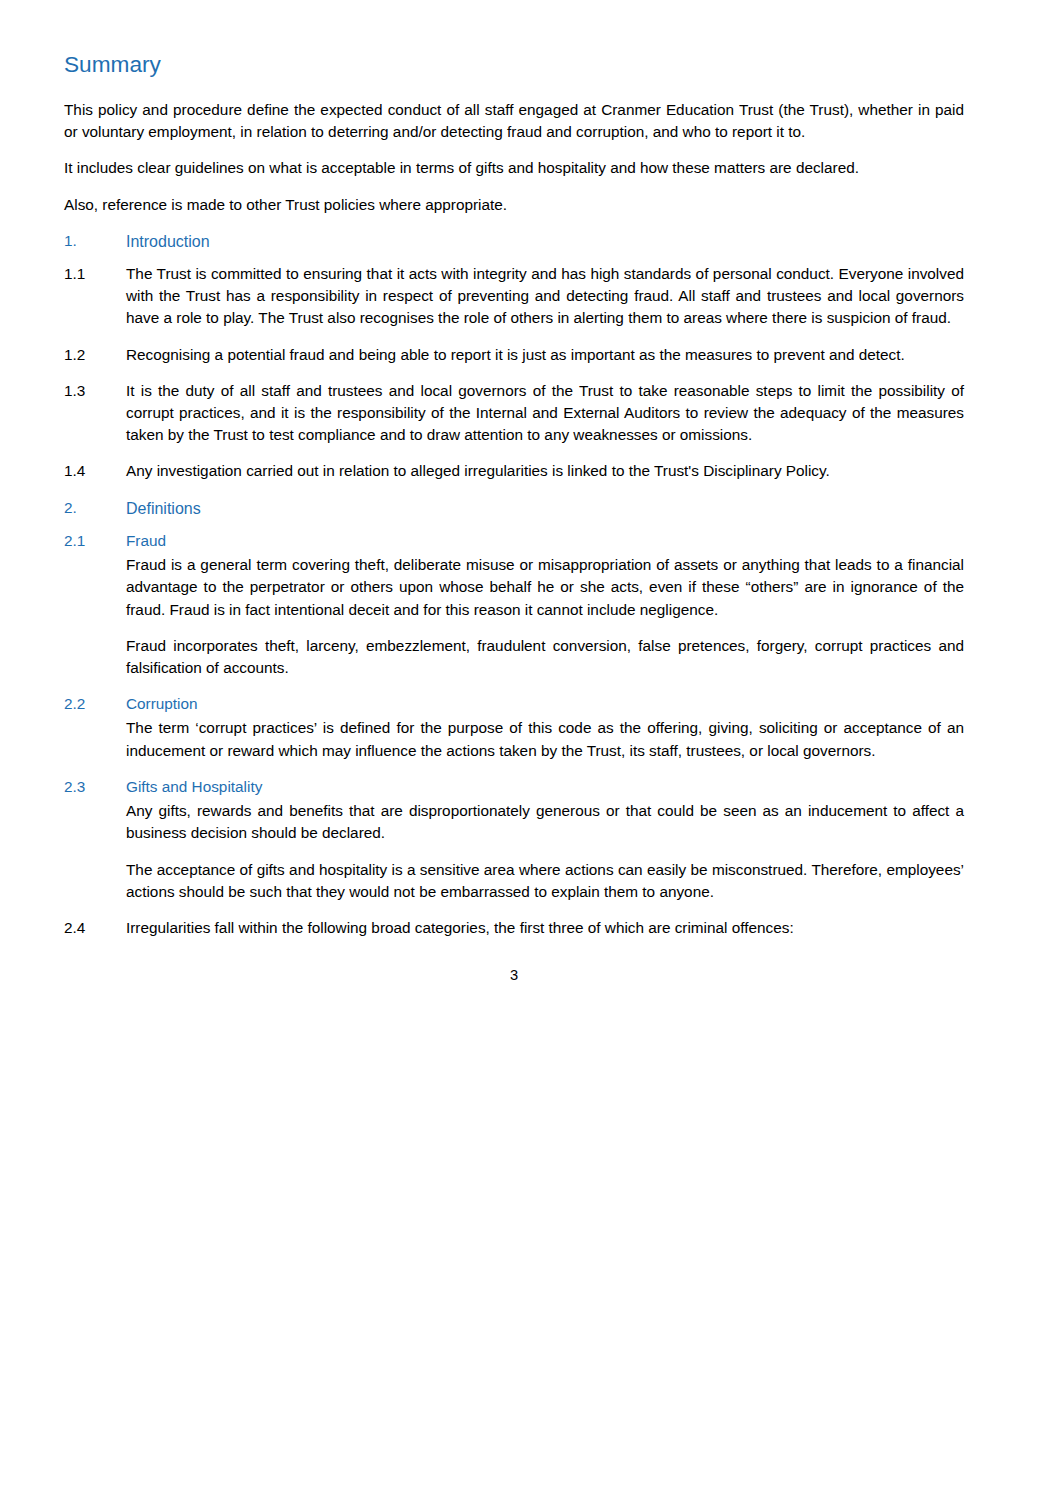Summary
This policy and procedure define the expected conduct of all staff engaged at Cranmer Education Trust (the Trust), whether in paid or voluntary employment, in relation to deterring and/or detecting fraud and corruption, and who to report it to.
It includes clear guidelines on what is acceptable in terms of gifts and hospitality and how these matters are declared.
Also, reference is made to other Trust policies where appropriate.
1.
Introduction
1.1
The Trust is committed to ensuring that it acts with integrity and has high standards of personal conduct. Everyone involved with the Trust has a responsibility in respect of preventing and detecting fraud. All staff and trustees and local governors have a role to play. The Trust also recognises the role of others in alerting them to areas where there is suspicion of fraud.
1.2
Recognising a potential fraud and being able to report it is just as important as the measures to prevent and detect.
1.3
It is the duty of all staff and trustees and local governors of the Trust to take reasonable steps to limit the possibility of corrupt practices, and it is the responsibility of the Internal and External Auditors to review the adequacy of the measures taken by the Trust to test compliance and to draw attention to any weaknesses or omissions.
1.4
Any investigation carried out in relation to alleged irregularities is linked to the Trust's Disciplinary Policy.
2.
Definitions
2.1
Fraud
Fraud is a general term covering theft, deliberate misuse or misappropriation of assets or anything that leads to a financial advantage to the perpetrator or others upon whose behalf he or she acts, even if these “others” are in ignorance of the fraud. Fraud is in fact intentional deceit and for this reason it cannot include negligence.
Fraud incorporates theft, larceny, embezzlement, fraudulent conversion, false pretences, forgery, corrupt practices and falsification of accounts.
2.2
Corruption
The term ‘corrupt practices’ is defined for the purpose of this code as the offering, giving, soliciting or acceptance of an inducement or reward which may influence the actions taken by the Trust, its staff, trustees, or local governors.
2.3
Gifts and Hospitality
Any gifts, rewards and benefits that are disproportionately generous or that could be seen as an inducement to affect a business decision should be declared.
The acceptance of gifts and hospitality is a sensitive area where actions can easily be misconstrued. Therefore, employees’ actions should be such that they would not be embarrassed to explain them to anyone.
2.4
Irregularities fall within the following broad categories, the first three of which are criminal offences:
3